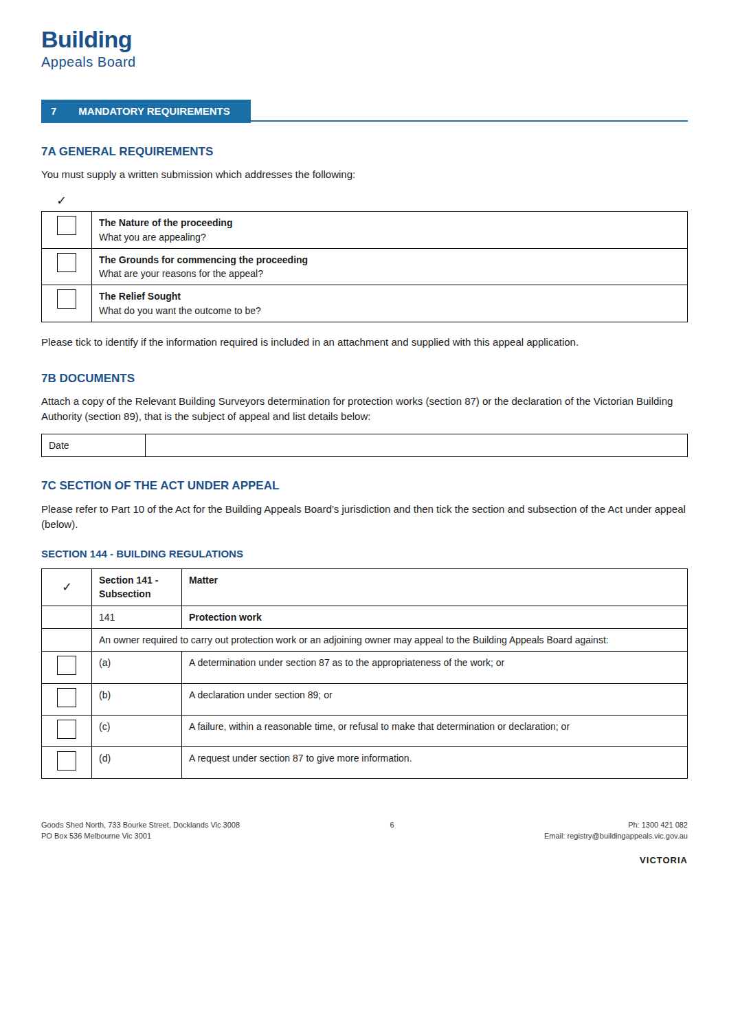Building
Appeals Board
7
MANDATORY REQUIREMENTS
7A GENERAL REQUIREMENTS
You must supply a written submission which addresses the following:
✓
| | The Nature of the proceeding What you are appealing? |
| | The Grounds for commencing the proceeding What are your reasons for the appeal? |
| | The Relief Sought What do you want the outcome to be? |
Please tick to identify if the information required is included in an attachment and supplied with this appeal application.
7B DOCUMENTS
Attach a copy of the Relevant Building Surveyors determination for protection works (section 87) or the declaration of the Victorian Building Authority (section 89), that is the subject of appeal and list details below:
| Date | |
7C SECTION OF THE ACT UNDER APPEAL
Please refer to Part 10 of the Act for the Building Appeals Board’s jurisdiction and then tick the section and subsection of the Act under appeal (below).
SECTION 144 - BUILDING REGULATIONS
| ✓ | Section 141 - Subsection | Matter |
| | 141 | Protection work |
| | An owner required to carry out protection work or an adjoining owner may appeal to the Building Appeals Board against: |
| | (a) | A determination under section 87 as to the appropriateness of the work; or |
| | (b) | A declaration under section 89; or |
| | (c) | A failure, within a reasonable time, or refusal to make that determination or declaration; or |
| | (d) | A request under section 87 to give more information. |
Goods Shed North, 733 Bourke Street, Docklands Vic 3008
PO Box 536 Melbourne Vic 3001
6
Ph: 1300 421 082
Email: registry@buildingappeals.vic.gov.au
VICTORIA